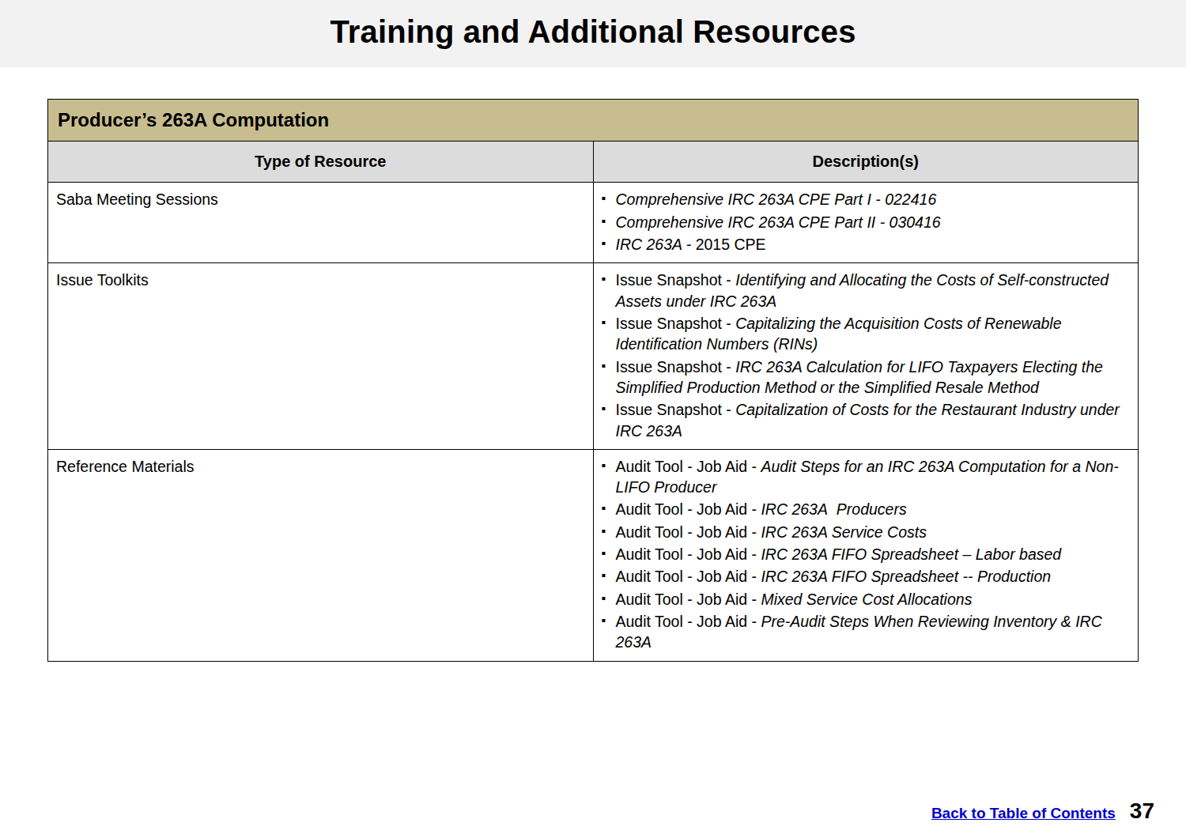Training and Additional Resources
| Producer’s 263A Computation |
| --- |
| Type of Resource | Description(s) |
| Saba Meeting Sessions | Comprehensive IRC 263A CPE Part I - 022416 Comprehensive IRC 263A CPE Part II - 030416 IRC 263A - 2015 CPE |
| Issue Toolkits | Issue Snapshot - Identifying and Allocating the Costs of Self-constructed Assets under IRC 263A Issue Snapshot - Capitalizing the Acquisition Costs of Renewable Identification Numbers (RINs) Issue Snapshot - IRC 263A Calculation for LIFO Taxpayers Electing the Simplified Production Method or the Simplified Resale Method Issue Snapshot - Capitalization of Costs for the Restaurant Industry under IRC 263A |
| Reference Materials | Audit Tool - Job Aid - Audit Steps for an IRC 263A Computation for a Non-LIFO Producer Audit Tool - Job Aid - IRC 263A Producers Audit Tool - Job Aid - IRC 263A Service Costs Audit Tool - Job Aid - IRC 263A FIFO Spreadsheet – Labor based Audit Tool - Job Aid - IRC 263A FIFO Spreadsheet -- Production Audit Tool - Job Aid - Mixed Service Cost Allocations Audit Tool - Job Aid - Pre-Audit Steps When Reviewing Inventory & IRC 263A |
Back to Table of Contents 37